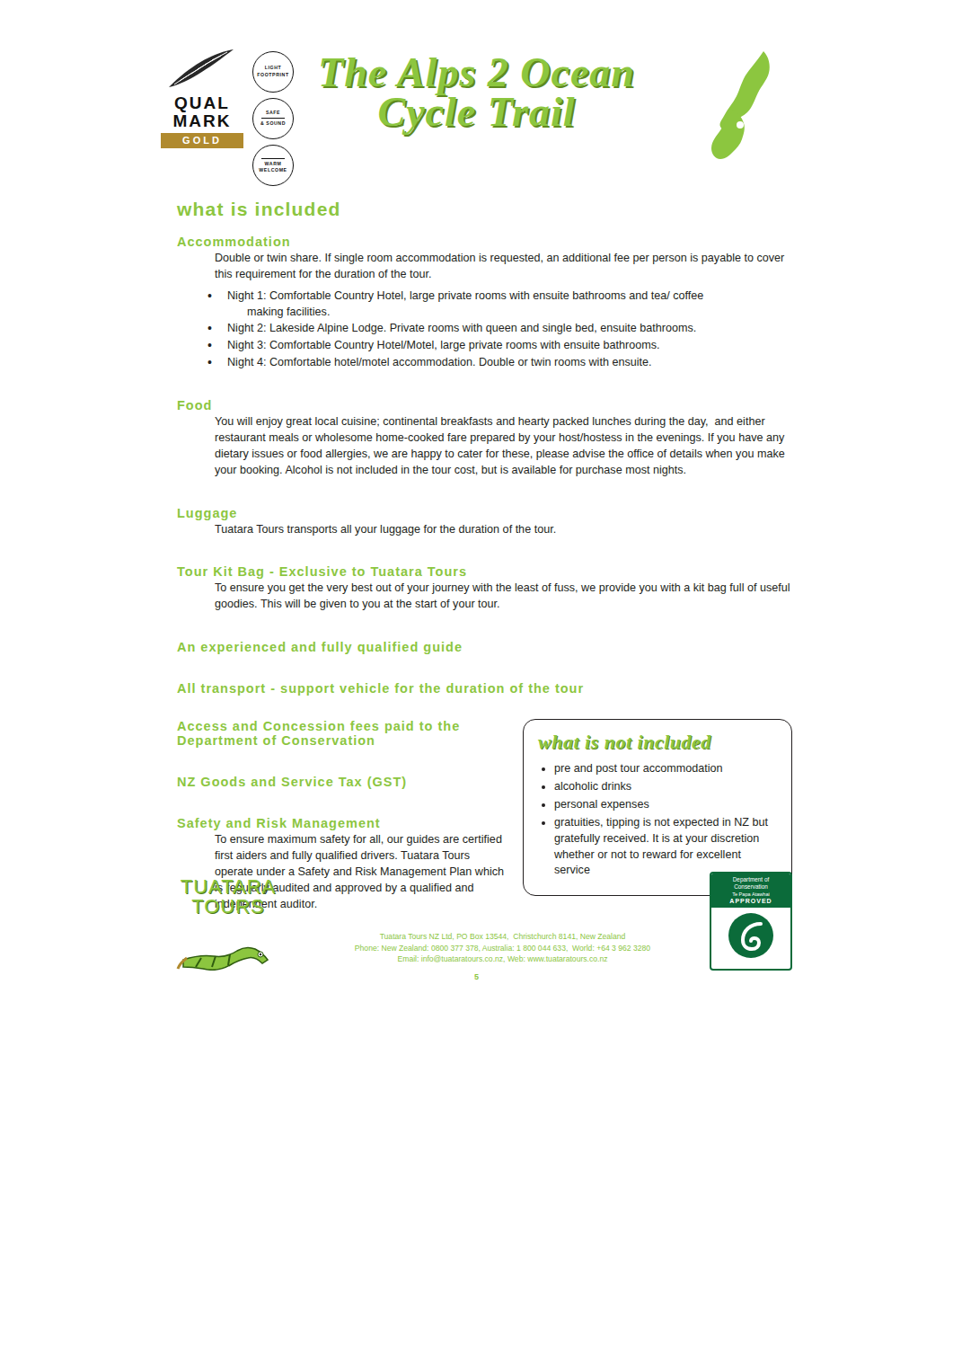QUAL
MARK
GOLD
LIGHT FOOTPRINT
SAFE & SOUND
WARM WELCOME
The Alps 2 OceanCycle Trail
what is included
Accommodation
Double or twin share. If single room accommodation is requested, an additional fee per person is payable to cover this requirement for the duration of the tour.
Night 1: Comfortable Country Hotel, large private rooms with ensuite bathrooms and tea/ coffeemaking facilities.
Night 2: Lakeside Alpine Lodge. Private rooms with queen and single bed, ensuite bathrooms.
Night 3: Comfortable Country Hotel/Motel, large private rooms with ensuite bathrooms.
Night 4: Comfortable hotel/motel accommodation. Double or twin rooms with ensuite.
Food
You will enjoy great local cuisine; continental breakfasts and hearty packed lunches during the day, and either restaurant meals or wholesome home-cooked fare prepared by your host/hostess in the evenings. If you have any dietary issues or food allergies, we are happy to cater for these, please advise the office of details when you make your booking. Alcohol is not included in the tour cost, but is available for purchase most nights.
Luggage
Tuatara Tours transports all your luggage for the duration of the tour.
Tour Kit Bag - Exclusive to Tuatara Tours
To ensure you get the very best out of your journey with the least of fuss, we provide you with a kit bag full of useful goodies. This will be given to you at the start of your tour.
An experienced and fully qualified guide
All transport - support vehicle for the duration of the tour
Access and Concession fees paid to the Department of Conservation
NZ Goods and Service Tax (GST)
Safety and Risk Management
To ensure maximum safety for all, our guides are certified first aiders and fully qualified drivers. Tuatara Tours operate under a Safety and Risk Management Plan which is regularly audited and approved by a qualified and independent auditor.
what is not included
pre and post tour accommodation
alcoholic drinks
personal expenses
gratuities, tipping is not expected in NZ but gratefully received. It is at your discretion whether or not to reward for excellent service
TUATARA
TOURS
Tuatara Tours NZ Ltd, PO Box 13544, Christchurch 8141, New Zealand
Phone: New Zealand: 0800 377 378, Australia: 1 800 044 633, World: +64 3 962 3280
Email: info@tuataratours.co.nz, Web: www.tuataratours.co.nz
Department of
Conservation
Te Papa Atawhai
APPROVED
5